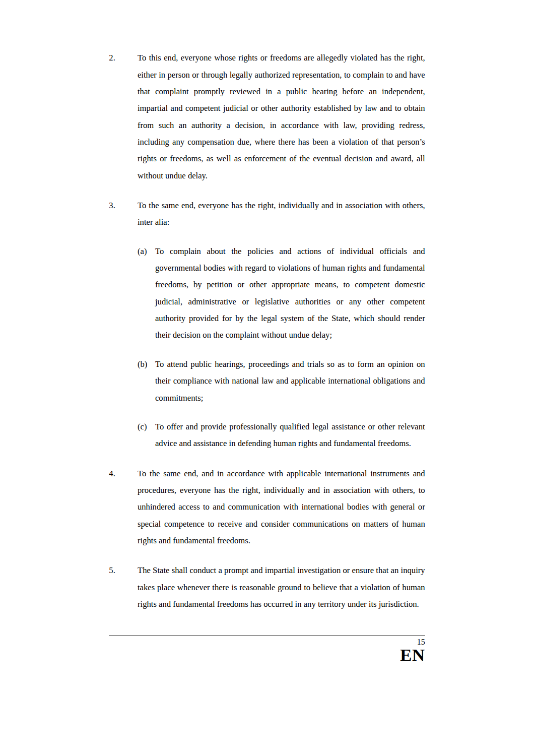2. To this end, everyone whose rights or freedoms are allegedly violated has the right, either in person or through legally authorized representation, to complain to and have that complaint promptly reviewed in a public hearing before an independent, impartial and competent judicial or other authority established by law and to obtain from such an authority a decision, in accordance with law, providing redress, including any compensation due, where there has been a violation of that person’s rights or freedoms, as well as enforcement of the eventual decision and award, all without undue delay.
3. To the same end, everyone has the right, individually and in association with others, inter alia:
(a) To complain about the policies and actions of individual officials and governmental bodies with regard to violations of human rights and fundamental freedoms, by petition or other appropriate means, to competent domestic judicial, administrative or legislative authorities or any other competent authority provided for by the legal system of the State, which should render their decision on the complaint without undue delay;
(b) To attend public hearings, proceedings and trials so as to form an opinion on their compliance with national law and applicable international obligations and commitments;
(c) To offer and provide professionally qualified legal assistance or other relevant advice and assistance in defending human rights and fundamental freedoms.
4. To the same end, and in accordance with applicable international instruments and procedures, everyone has the right, individually and in association with others, to unhindered access to and communication with international bodies with general or special competence to receive and consider communications on matters of human rights and fundamental freedoms.
5. The State shall conduct a prompt and impartial investigation or ensure that an inquiry takes place whenever there is reasonable ground to believe that a violation of human rights and fundamental freedoms has occurred in any territory under its jurisdiction.
15 EN